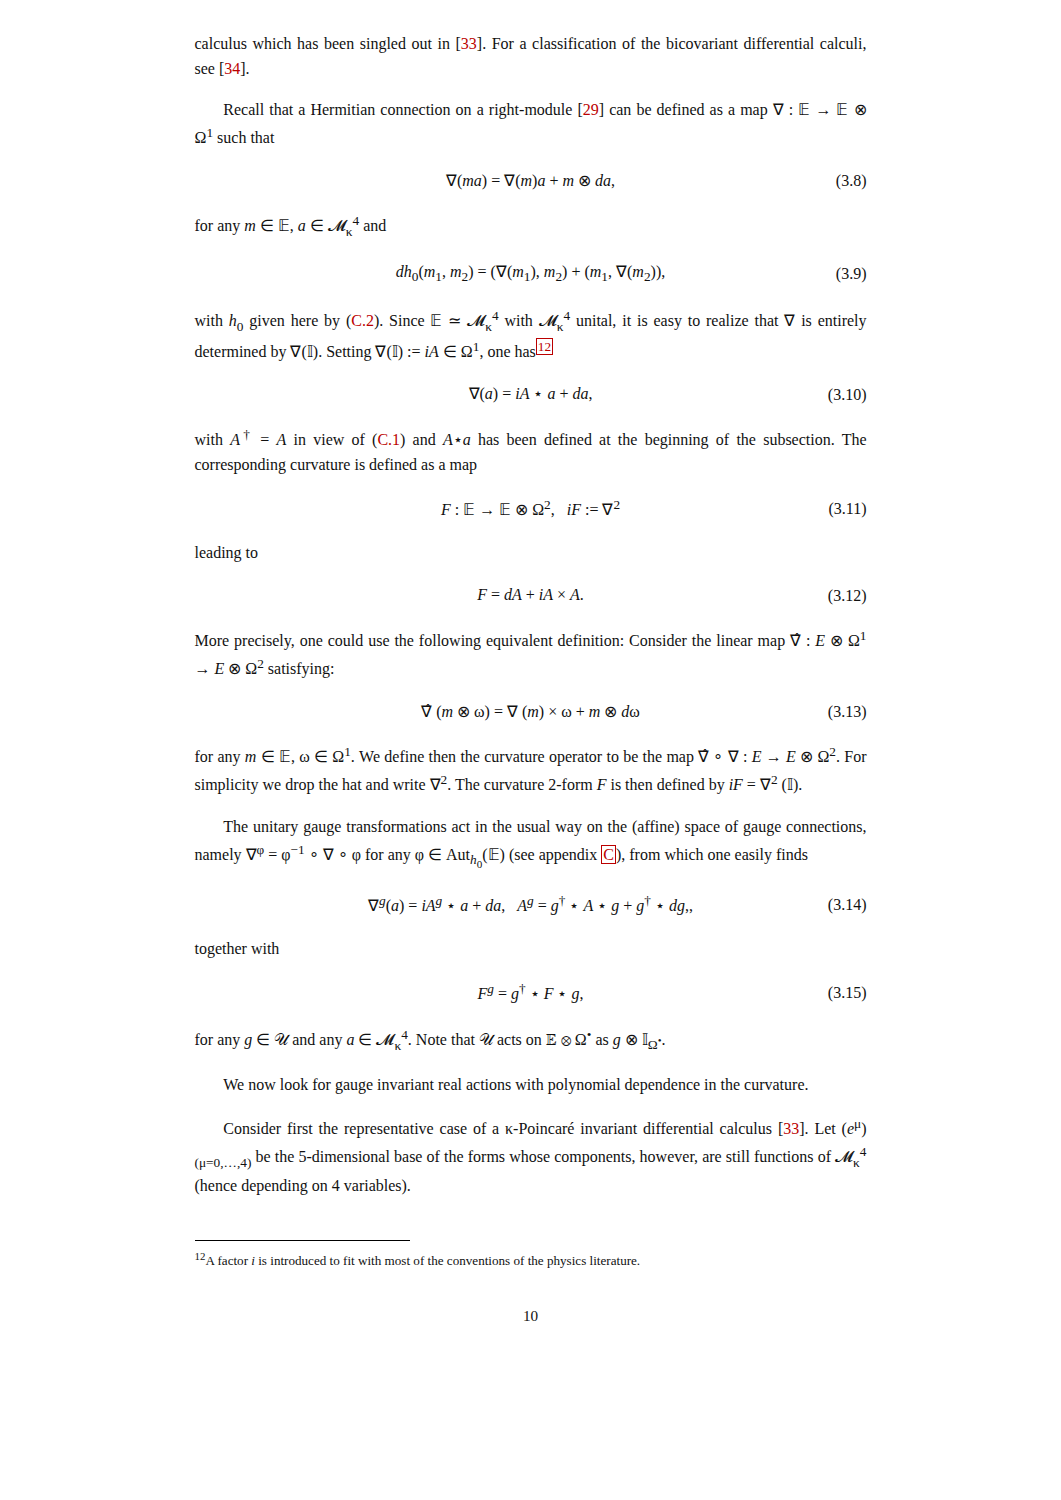calculus which has been singled out in [33]. For a classification of the bicovariant differential calculi, see [34].
Recall that a Hermitian connection on a right-module [29] can be defined as a map ∇ : 𝔼 → 𝔼 ⊗ Ω1 such that
∇(ma) = ∇(m)a + m ⊗ da, (3.8)
for any m ∈ 𝔼, a ∈ 𝓜κ4 and
dh0(m1, m2) = (∇(m1), m2) + (m1, ∇(m2)), (3.9)
with h0 given here by (C.2). Since 𝔼 ≃ 𝓜κ4 with 𝓜κ4 unital, it is easy to realize that ∇ is entirely determined by ∇(𝕀). Setting ∇(𝕀) := iA ∈ Ω1, one has12
∇(a) = iA ⋆ a + da, (3.10)
with A† = A in view of (C.1) and A⋆a has been defined at the beginning of the subsection. The corresponding curvature is defined as a map
F : 𝔼 → 𝔼 ⊗ Ω2, iF := ∇2 (3.11)
leading to
F = dA + iA × A. (3.12)
More precisely, one could use the following equivalent definition: Consider the linear map ∇̂ : E ⊗ Ω1 → E ⊗ Ω2 satisfying:
∇̂ (m ⊗ ω) = ∇ (m) × ω + m ⊗ dω (3.13)
for any m ∈ 𝔼, ω ∈ Ω1. We define then the curvature operator to be the map ∇̂ ∘ ∇ : E → E ⊗ Ω2. For simplicity we drop the hat and write ∇2. The curvature 2-form F is then defined by iF = ∇2 (𝕀).
The unitary gauge transformations act in the usual way on the (affine) space of gauge connections, namely ∇φ = φ−1 ∘ ∇ ∘ φ for any φ ∈ Auth0(𝔼) (see appendix C), from which one easily finds
∇g(a) = iAg ⋆ a + da, Ag = g† ⋆ A ⋆ g + g† ⋆ dg,, (3.14)
together with
Fg = g† ⋆ F ⋆ g, (3.15)
for any g ∈ 𝒰 and any a ∈ 𝓜κ4. Note that 𝒰 acts on 𝔼 ⊗ Ω• as g ⊗ 𝕀Ω•.
We now look for gauge invariant real actions with polynomial dependence in the curvature.
Consider first the representative case of a κ-Poincaré invariant differential calculus [33]. Let (eμ)(μ=0,…,4) be the 5-dimensional base of the forms whose components, however, are still functions of 𝓜κ4 (hence depending on 4 variables).
12A factor i is introduced to fit with most of the conventions of the physics literature.
10